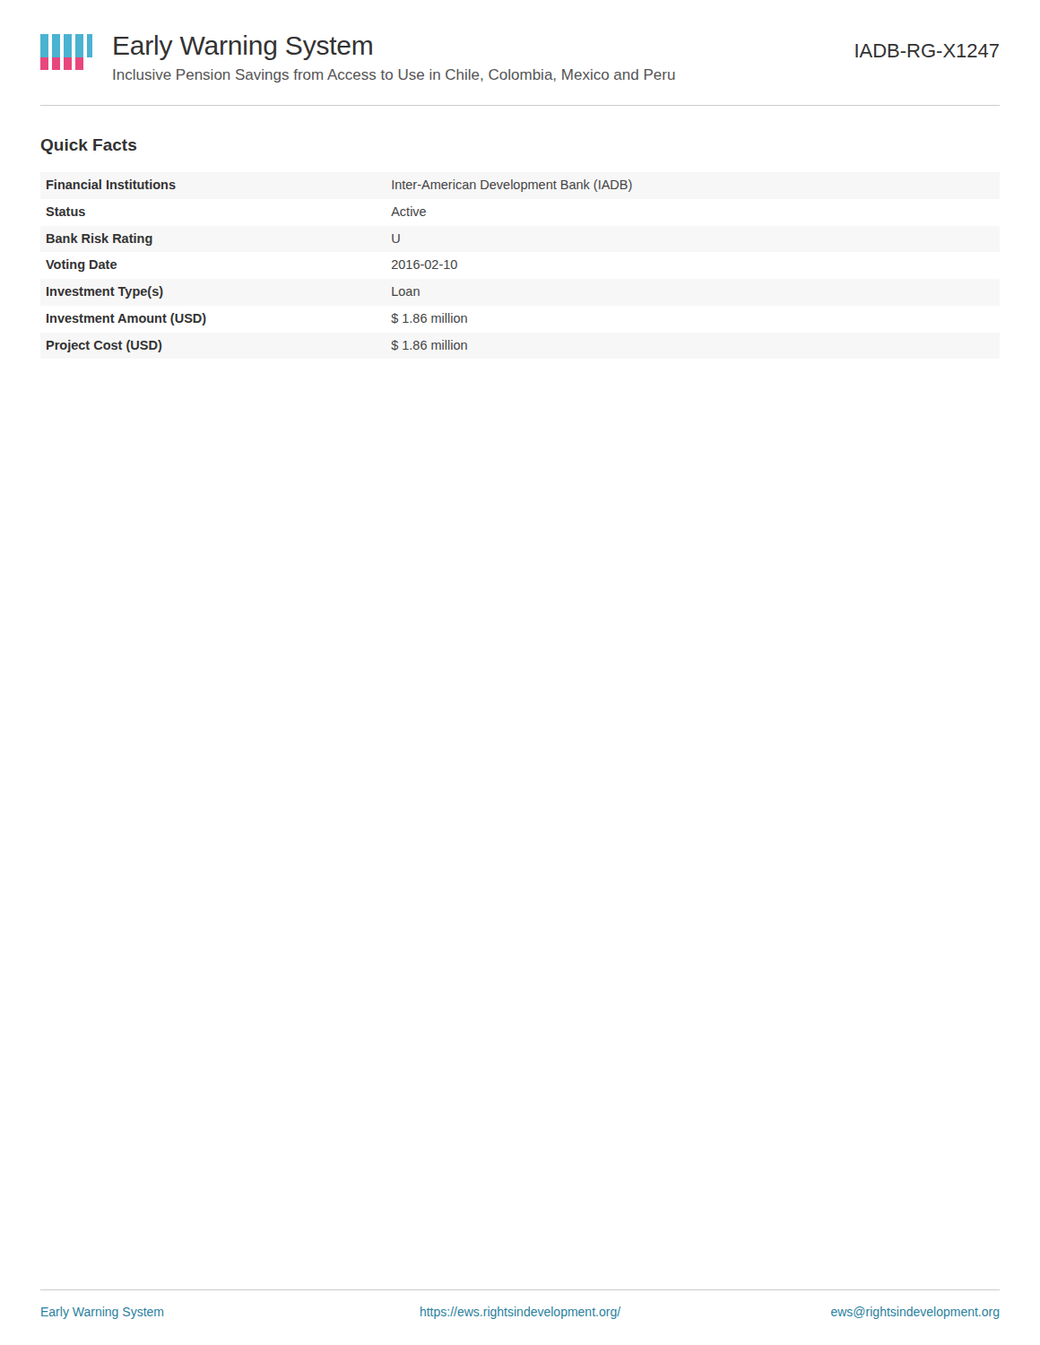Early Warning System
Inclusive Pension Savings from Access to Use in Chile, Colombia, Mexico and Peru
IADB-RG-X1247
Quick Facts
| Financial Institutions | Inter-American Development Bank (IADB) |
| Status | Active |
| Bank Risk Rating | U |
| Voting Date | 2016-02-10 |
| Investment Type(s) | Loan |
| Investment Amount (USD) | $ 1.86 million |
| Project Cost (USD) | $ 1.86 million |
Early Warning System
https://ews.rightsindevelopment.org/
ews@rightsindevelopment.org